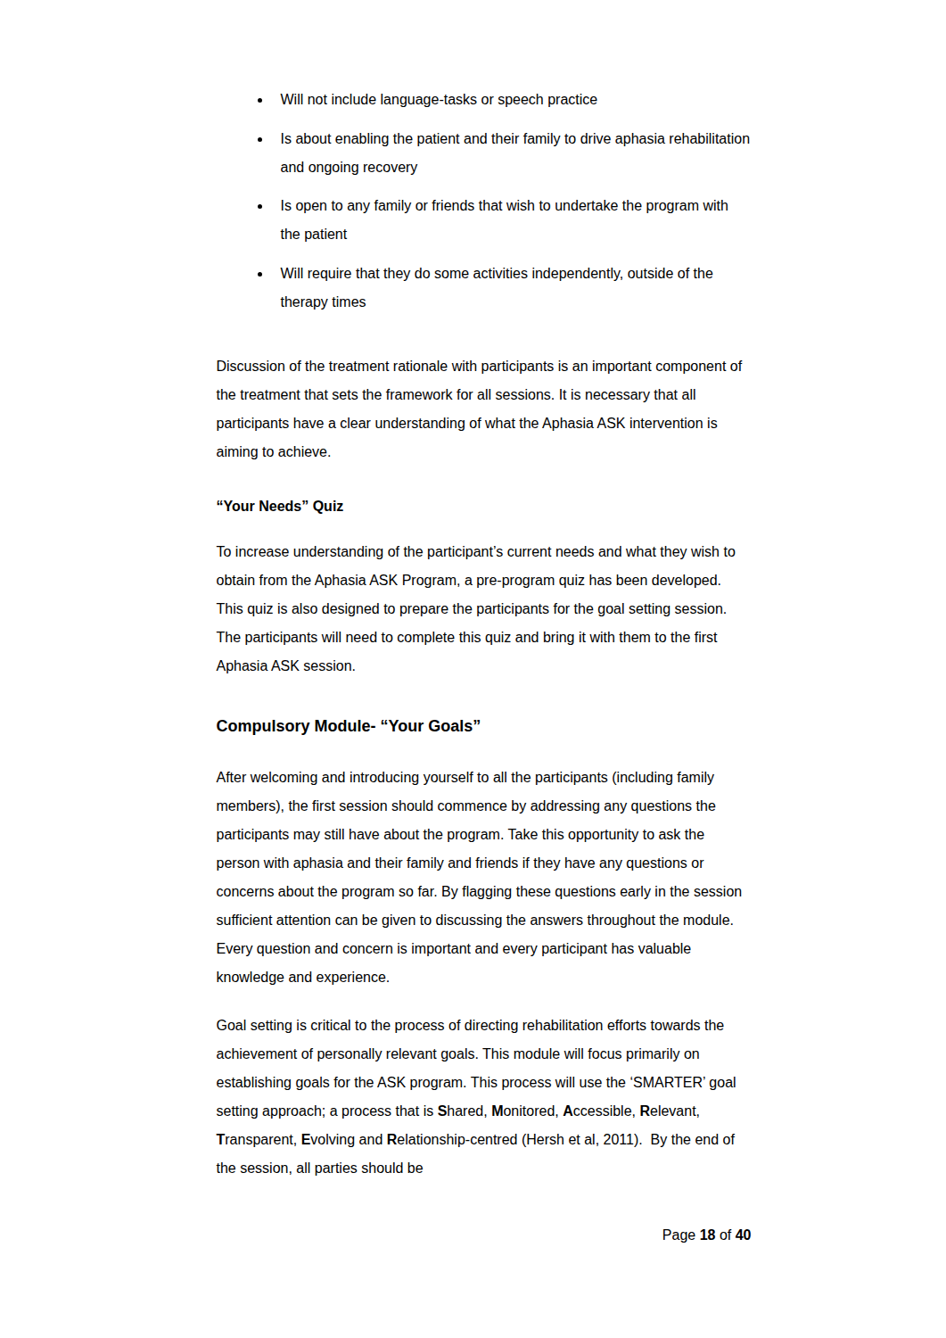Will not include language-tasks or speech practice
Is about enabling the patient and their family to drive aphasia rehabilitation and ongoing recovery
Is open to any family or friends that wish to undertake the program with the patient
Will require that they do some activities independently, outside of the therapy times
Discussion of the treatment rationale with participants is an important component of the treatment that sets the framework for all sessions. It is necessary that all participants have a clear understanding of what the Aphasia ASK intervention is aiming to achieve.
“Your Needs” Quiz
To increase understanding of the participant’s current needs and what they wish to obtain from the Aphasia ASK Program, a pre-program quiz has been developed. This quiz is also designed to prepare the participants for the goal setting session. The participants will need to complete this quiz and bring it with them to the first Aphasia ASK session.
Compulsory Module- “Your Goals”
After welcoming and introducing yourself to all the participants (including family members), the first session should commence by addressing any questions the participants may still have about the program. Take this opportunity to ask the person with aphasia and their family and friends if they have any questions or concerns about the program so far. By flagging these questions early in the session sufficient attention can be given to discussing the answers throughout the module. Every question and concern is important and every participant has valuable knowledge and experience.
Goal setting is critical to the process of directing rehabilitation efforts towards the achievement of personally relevant goals. This module will focus primarily on establishing goals for the ASK program. This process will use the ‘SMARTER’ goal setting approach; a process that is Shared, Monitored, Accessible, Relevant, Transparent, Evolving and Relationship-centred (Hersh et al, 2011). By the end of the session, all parties should be
Page 18 of 40